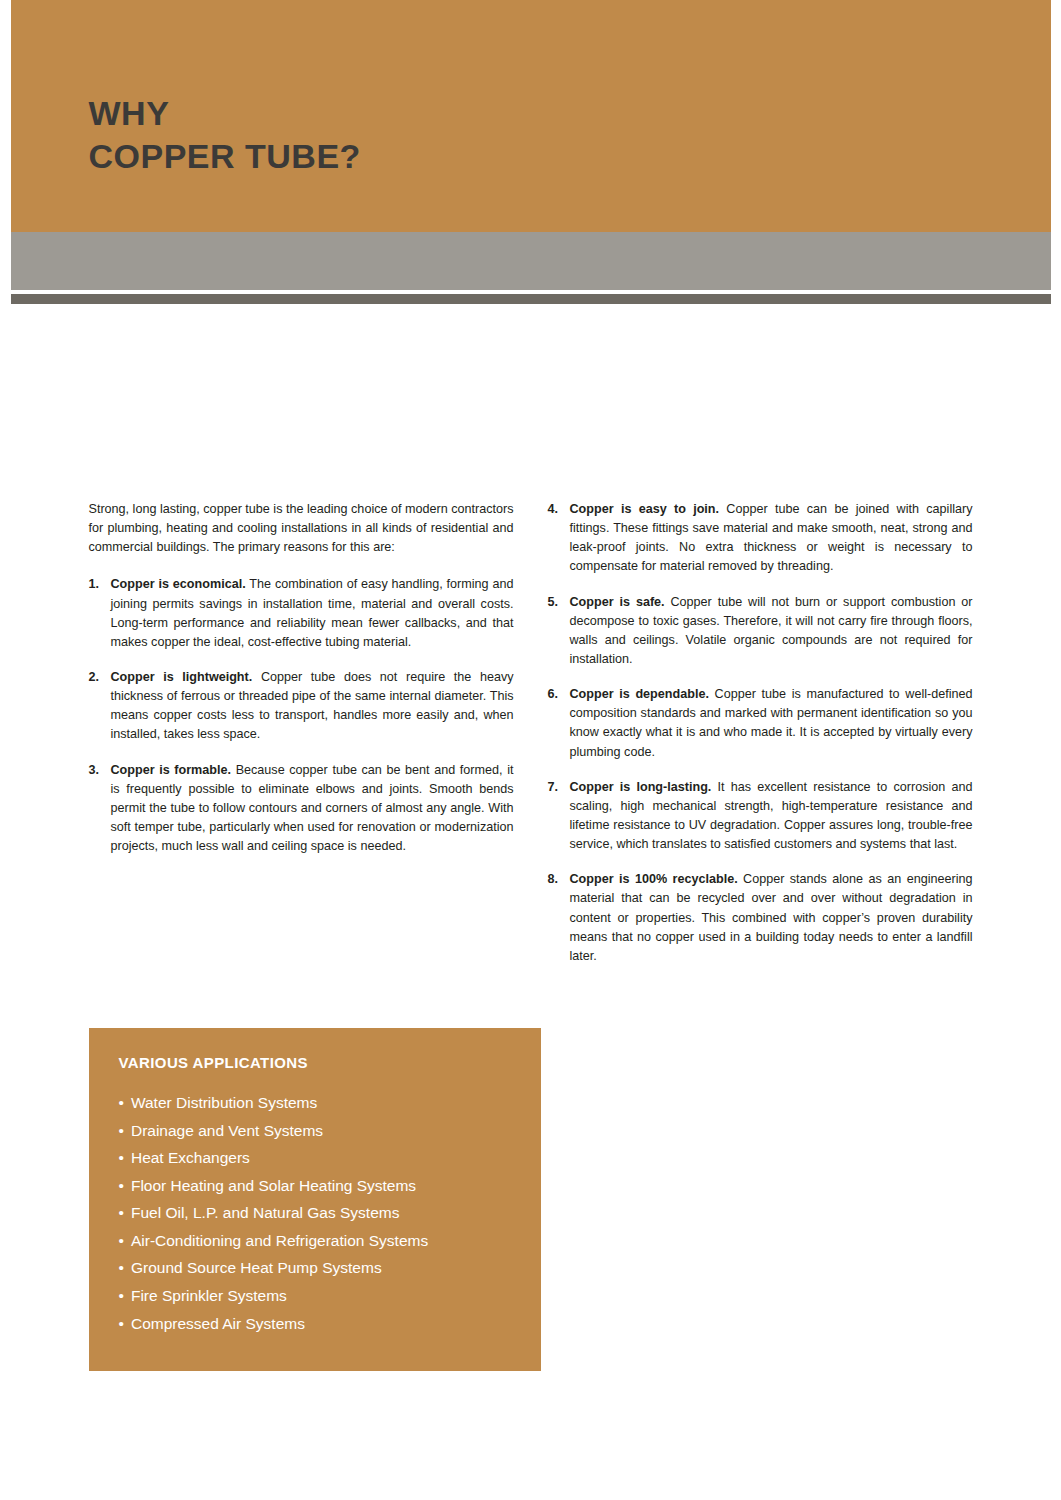Why
Copper Tube?
Strong, long lasting, copper tube is the leading choice of modern contractors for plumbing, heating and cooling installations in all kinds of residential and commercial buildings. The primary reasons for this are:
1. Copper is economical. The combination of easy handling, forming and joining permits savings in installation time, material and overall costs. Long-term performance and reliability mean fewer callbacks, and that makes copper the ideal, cost-effective tubing material.
2. Copper is lightweight. Copper tube does not require the heavy thickness of ferrous or threaded pipe of the same internal diameter. This means copper costs less to transport, handles more easily and, when installed, takes less space.
3. Copper is formable. Because copper tube can be bent and formed, it is frequently possible to eliminate elbows and joints. Smooth bends permit the tube to follow contours and corners of almost any angle. With soft temper tube, particularly when used for renovation or modernization projects, much less wall and ceiling space is needed.
4. Copper is easy to join. Copper tube can be joined with capillary fittings. These fittings save material and make smooth, neat, strong and leak-proof joints. No extra thickness or weight is necessary to compensate for material removed by threading.
5. Copper is safe. Copper tube will not burn or support combustion or decompose to toxic gases. Therefore, it will not carry fire through floors, walls and ceilings. Volatile organic compounds are not required for installation.
6. Copper is dependable. Copper tube is manufactured to well-defined composition standards and marked with permanent identification so you know exactly what it is and who made it. It is accepted by virtually every plumbing code.
7. Copper is long-lasting. It has excellent resistance to corrosion and scaling, high mechanical strength, high-temperature resistance and lifetime resistance to UV degradation. Copper assures long, trouble-free service, which translates to satisfied customers and systems that last.
8. Copper is 100% recyclable. Copper stands alone as an engineering material that can be recycled over and over without degradation in content or properties. This combined with copper’s proven durability means that no copper used in a building today needs to enter a landfill later.
Various Applications
Water Distribution Systems
Drainage and Vent Systems
Heat Exchangers
Floor Heating and Solar Heating Systems
Fuel Oil, L.P. and Natural Gas Systems
Air-Conditioning and Refrigeration Systems
Ground Source Heat Pump Systems
Fire Sprinkler Systems
Compressed Air Systems